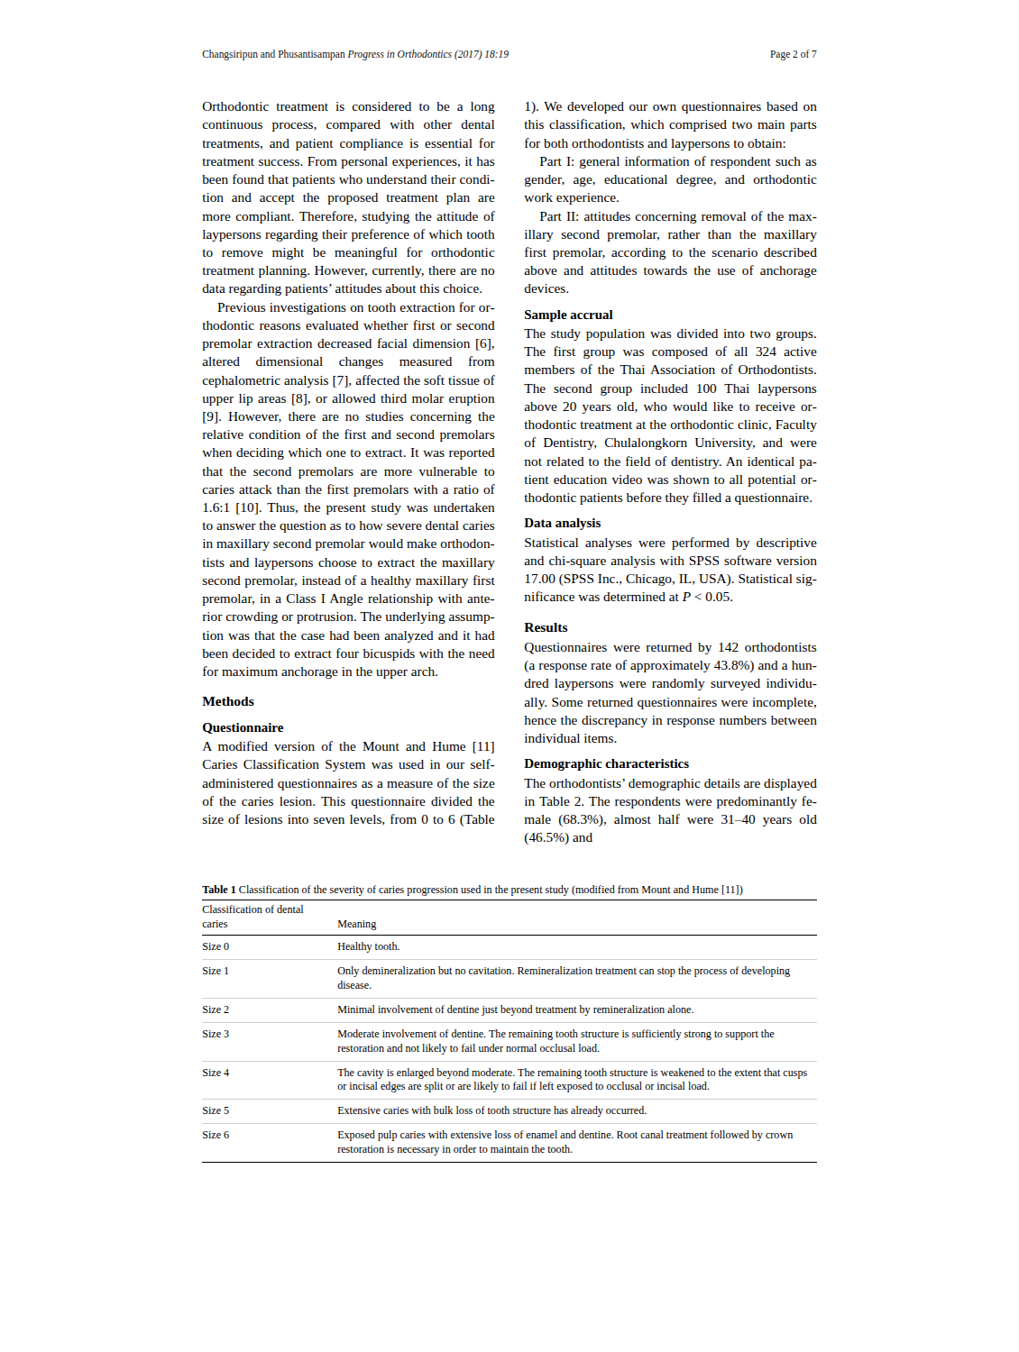Changsiripun and Phusantisampan Progress in Orthodontics (2017) 18:19
Page 2 of 7
Orthodontic treatment is considered to be a long continuous process, compared with other dental treatments, and patient compliance is essential for treatment success. From personal experiences, it has been found that patients who understand their condition and accept the proposed treatment plan are more compliant. Therefore, studying the attitude of laypersons regarding their preference of which tooth to remove might be meaningful for orthodontic treatment planning. However, currently, there are no data regarding patients’ attitudes about this choice.
Previous investigations on tooth extraction for orthodontic reasons evaluated whether first or second premolar extraction decreased facial dimension [6], altered dimensional changes measured from cephalometric analysis [7], affected the soft tissue of upper lip areas [8], or allowed third molar eruption [9]. However, there are no studies concerning the relative condition of the first and second premolars when deciding which one to extract. It was reported that the second premolars are more vulnerable to caries attack than the first premolars with a ratio of 1.6:1 [10]. Thus, the present study was undertaken to answer the question as to how severe dental caries in maxillary second premolar would make orthodontists and laypersons choose to extract the maxillary second premolar, instead of a healthy maxillary first premolar, in a Class I Angle relationship with anterior crowding or protrusion. The underlying assumption was that the case had been analyzed and it had been decided to extract four bicuspids with the need for maximum anchorage in the upper arch.
Methods
Questionnaire
A modified version of the Mount and Hume [11] Caries Classification System was used in our self-administered questionnaires as a measure of the size of the caries lesion. This questionnaire divided the size of lesions into seven levels, from 0 to 6 (Table 1). We developed our own questionnaires based on this classification, which comprised two main parts for both orthodontists and laypersons to obtain:
Part I: general information of respondent such as gender, age, educational degree, and orthodontic work experience.
Part II: attitudes concerning removal of the maxillary second premolar, rather than the maxillary first premolar, according to the scenario described above and attitudes towards the use of anchorage devices.
Sample accrual
The study population was divided into two groups. The first group was composed of all 324 active members of the Thai Association of Orthodontists. The second group included 100 Thai laypersons above 20 years old, who would like to receive orthodontic treatment at the orthodontic clinic, Faculty of Dentistry, Chulalongkorn University, and were not related to the field of dentistry. An identical patient education video was shown to all potential orthodontic patients before they filled a questionnaire.
Data analysis
Statistical analyses were performed by descriptive and chi-square analysis with SPSS software version 17.00 (SPSS Inc., Chicago, IL, USA). Statistical significance was determined at P < 0.05.
Results
Questionnaires were returned by 142 orthodontists (a response rate of approximately 43.8%) and a hundred laypersons were randomly surveyed individually. Some returned questionnaires were incomplete, hence the discrepancy in response numbers between individual items.
Demographic characteristics
The orthodontists’ demographic details are displayed in Table 2. The respondents were predominantly female (68.3%), almost half were 31–40 years old (46.5%) and
Table 1 Classification of the severity of caries progression used in the present study (modified from Mount and Hume [11])
| Classification of dental caries | Meaning |
| --- | --- |
| Size 0 | Healthy tooth. |
| Size 1 | Only demineralization but no cavitation. Remineralization treatment can stop the process of developing disease. |
| Size 2 | Minimal involvement of dentine just beyond treatment by remineralization alone. |
| Size 3 | Moderate involvement of dentine. The remaining tooth structure is sufficiently strong to support the restoration and not likely to fail under normal occlusal load. |
| Size 4 | The cavity is enlarged beyond moderate. The remaining tooth structure is weakened to the extent that cusps or incisal edges are split or are likely to fail if left exposed to occlusal or incisal load. |
| Size 5 | Extensive caries with bulk loss of tooth structure has already occurred. |
| Size 6 | Exposed pulp caries with extensive loss of enamel and dentine. Root canal treatment followed by crown restoration is necessary in order to maintain the tooth. |